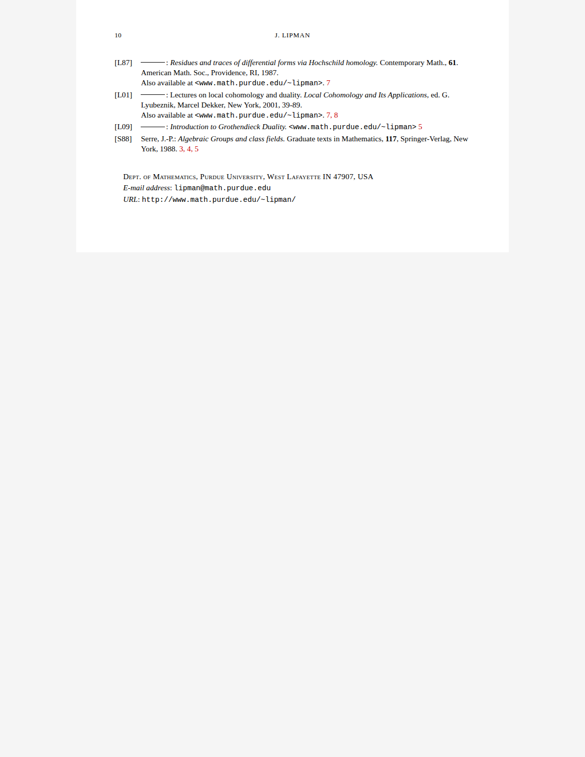10 J. LIPMAN
[L87]
: Residues and traces of differential forms via Hochschild homology. Contemporary Math., 61. American Math. Soc., Providence, RI, 1987.
Also available at <www.math.purdue.edu/~lipman>. 7
[L01]
: Lectures on local cohomology and duality. Local Cohomology and Its Applications, ed. G. Lyubeznik, Marcel Dekker, New York, 2001, 39-89.
Also available at <www.math.purdue.edu/~lipman>. 7, 8
[L09]
: Introduction to Grothendieck Duality. <www.math.purdue.edu/~lipman> 5
[S88]
Serre, J.-P.: Algebraic Groups and class fields. Graduate texts in Mathematics, 117, Springer-Verlag, New York, 1988. 3, 4, 5
Dept. of Mathematics, Purdue University, West Lafayette IN 47907, USA
E-mail address: lipman@math.purdue.edu
URL: http://www.math.purdue.edu/~lipman/